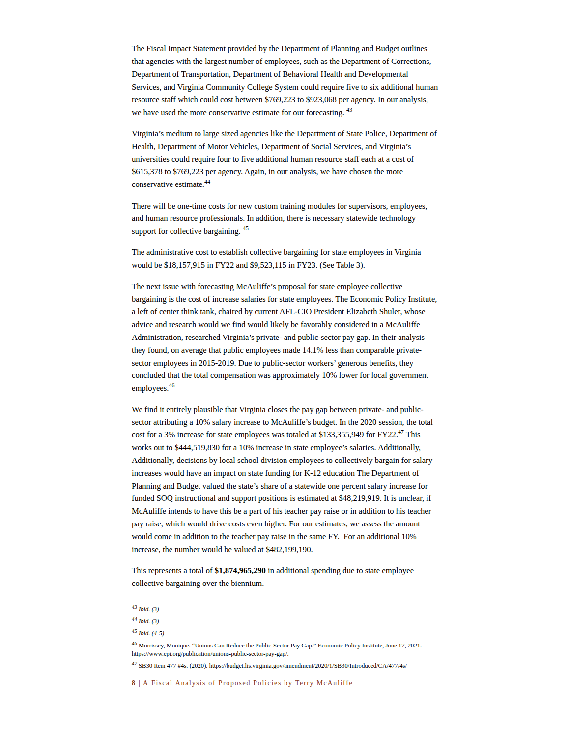The Fiscal Impact Statement provided by the Department of Planning and Budget outlines that agencies with the largest number of employees, such as the Department of Corrections, Department of Transportation, Department of Behavioral Health and Developmental Services, and Virginia Community College System could require five to six additional human resource staff which could cost between $769,223 to $923,068 per agency. In our analysis, we have used the more conservative estimate for our forecasting. 43
Virginia’s medium to large sized agencies like the Department of State Police, Department of Health, Department of Motor Vehicles, Department of Social Services, and Virginia’s universities could require four to five additional human resource staff each at a cost of $615,378 to $769,223 per agency. Again, in our analysis, we have chosen the more conservative estimate.44
There will be one-time costs for new custom training modules for supervisors, employees, and human resource professionals. In addition, there is necessary statewide technology support for collective bargaining. 45
The administrative cost to establish collective bargaining for state employees in Virginia would be $18,157,915 in FY22 and $9,523,115 in FY23. (See Table 3).
The next issue with forecasting McAuliffe’s proposal for state employee collective bargaining is the cost of increase salaries for state employees. The Economic Policy Institute, a left of center think tank, chaired by current AFL-CIO President Elizabeth Shuler, whose advice and research would we find would likely be favorably considered in a McAuliffe Administration, researched Virginia’s private- and public-sector pay gap. In their analysis they found, on average that public employees made 14.1% less than comparable private-sector employees in 2015-2019. Due to public-sector workers’ generous benefits, they concluded that the total compensation was approximately 10% lower for local government employees.46
We find it entirely plausible that Virginia closes the pay gap between private- and public-sector attributing a 10% salary increase to McAuliffe’s budget. In the 2020 session, the total cost for a 3% increase for state employees was totaled at $133,355,949 for FY22.47 This works out to $444,519,830 for a 10% increase in state employee’s salaries. Additionally, Additionally, decisions by local school division employees to collectively bargain for salary increases would have an impact on state funding for K-12 education The Department of Planning and Budget valued the state’s share of a statewide one percent salary increase for funded SOQ instructional and support positions is estimated at $48,219,919. It is unclear, if McAuliffe intends to have this be a part of his teacher pay raise or in addition to his teacher pay raise, which would drive costs even higher. For our estimates, we assess the amount would come in addition to the teacher pay raise in the same FY. For an additional 10% increase, the number would be valued at $482,199,190.
This represents a total of $1,874,965,290 in additional spending due to state employee collective bargaining over the biennium.
43 Ibid. (3)
44 Ibid. (3)
45 Ibid. (4-5)
46 Morrissey, Monique. “Unions Can Reduce the Public-Sector Pay Gap.” Economic Policy Institute, June 17, 2021. https://www.epi.org/publication/unions-public-sector-pay-gap/.
47 SB30 Item 477 #4s. (2020). https://budget.lis.virginia.gov/amendment/2020/1/SB30/Introduced/CA/477/4s/
8 | A Fiscal Analysis of Proposed Policies by Terry McAuliffe